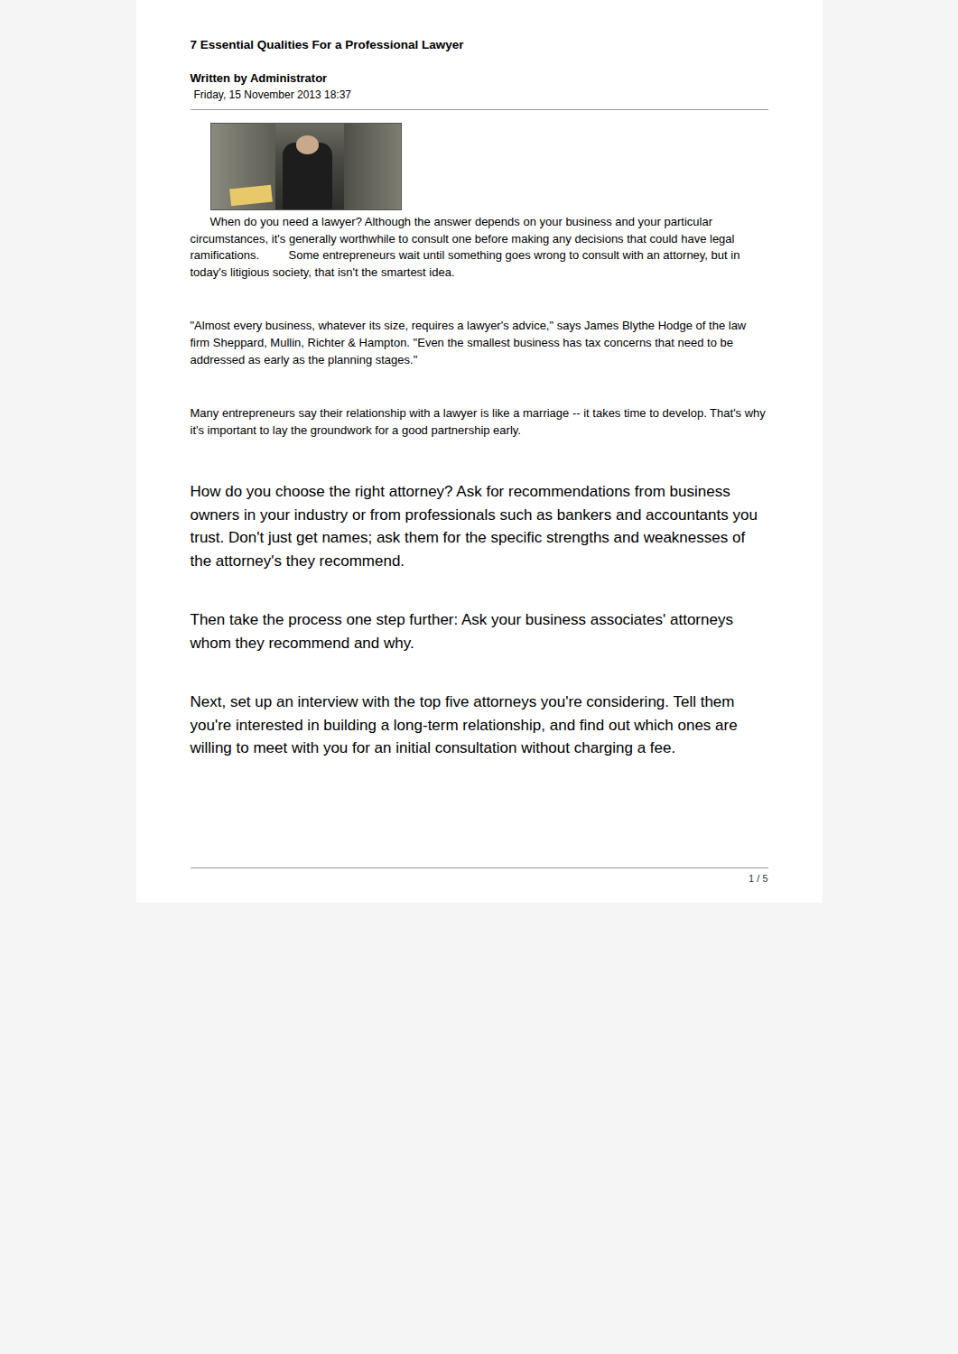7 Essential Qualities For a Professional Lawyer
Written by Administrator Friday, 15 November 2013 18:37
When do you need a lawyer? Although the answer depends on your business and your particular circumstances, it's generally worthwhile to consult one before making any decisions that could have legal ramifications. Some entrepreneurs wait until something goes wrong to consult with an attorney, but in today's litigious society, that isn't the smartest idea.
"Almost every business, whatever its size, requires a lawyer's advice," says James Blythe Hodge of the law firm Sheppard, Mullin, Richter & Hampton. "Even the smallest business has tax concerns that need to be addressed as early as the planning stages."
Many entrepreneurs say their relationship with a lawyer is like a marriage -- it takes time to develop. That's why it's important to lay the groundwork for a good partnership early.
How do you choose the right attorney? Ask for recommendations from business owners in your industry or from professionals such as bankers and accountants you trust. Don't just get names; ask them for the specific strengths and weaknesses of the attorney's they recommend.
Then take the process one step further: Ask your business associates' attorneys whom they recommend and why.
Next, set up an interview with the top five attorneys you're considering. Tell them you're interested in building a long-term relationship, and find out which ones are willing to meet with you for an initial consultation without charging a fee.
1 / 5